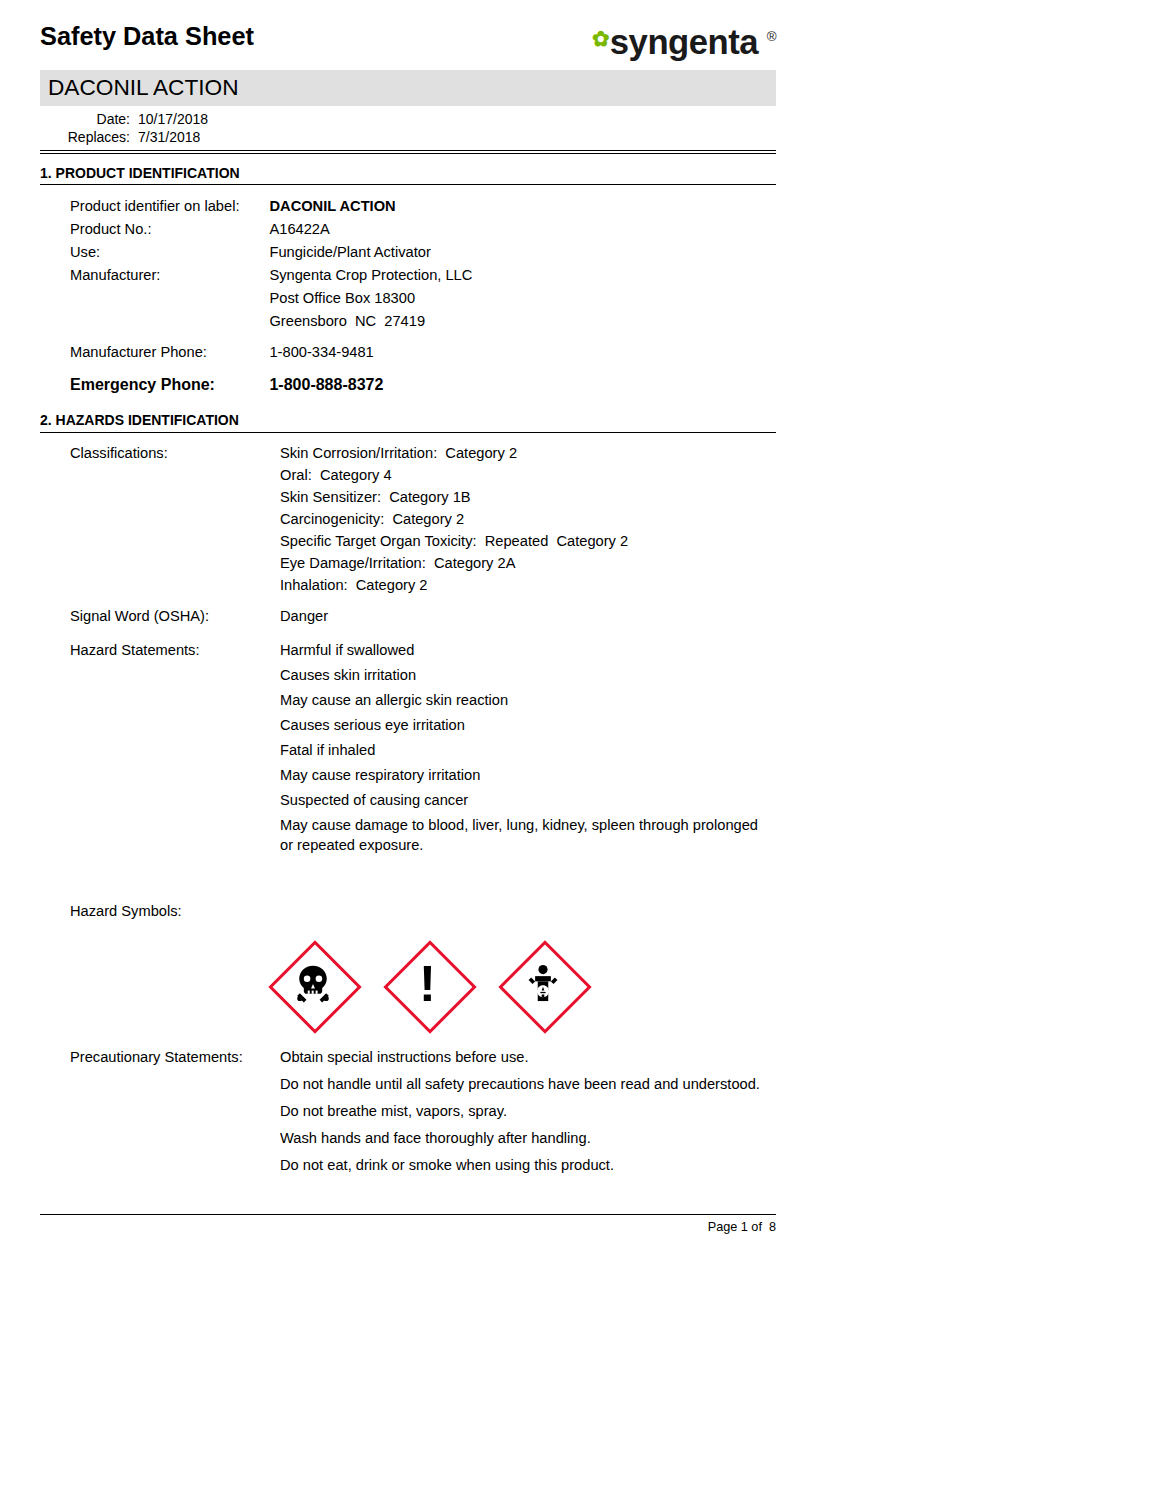Safety Data Sheet
✿syngenta®
DACONIL ACTION
| Date: | 10/17/2018 |
| Replaces: | 7/31/2018 |
1. PRODUCT IDENTIFICATION
| Product identifier on label: | DACONIL ACTION |
| Product No.: | A16422A |
| Use: | Fungicide/Plant Activator |
| Manufacturer: | Syngenta Crop Protection, LLC |
| | Post Office Box 18300 |
| | Greensboro NC 27419 |
| Manufacturer Phone: | 1-800-334-9481 |
| Emergency Phone: | 1-800-888-8372 |
2. HAZARDS IDENTIFICATION
| Classifications: | Skin Corrosion/Irritation: Category 2 Oral: Category 4 Skin Sensitizer: Category 1B Carcinogenicity: Category 2 Specific Target Organ Toxicity: Repeated Category 2 Eye Damage/Irritation: Category 2A Inhalation: Category 2 |
| Signal Word (OSHA): | Danger |
| Hazard Statements: | Harmful if swallowed Causes skin irritation May cause an allergic skin reaction Causes serious eye irritation Fatal if inhaled May cause respiratory irritation Suspected of causing cancer May cause damage to blood, liver, lung, kidney, spleen through prolonged or repeated exposure. |
| Hazard Symbols: | |
!
| Precautionary Statements: | Obtain special instructions before use. Do not handle until all safety precautions have been read and understood. Do not breathe mist, vapors, spray. Wash hands and face thoroughly after handling. Do not eat, drink or smoke when using this product. |
Page 1 of 8